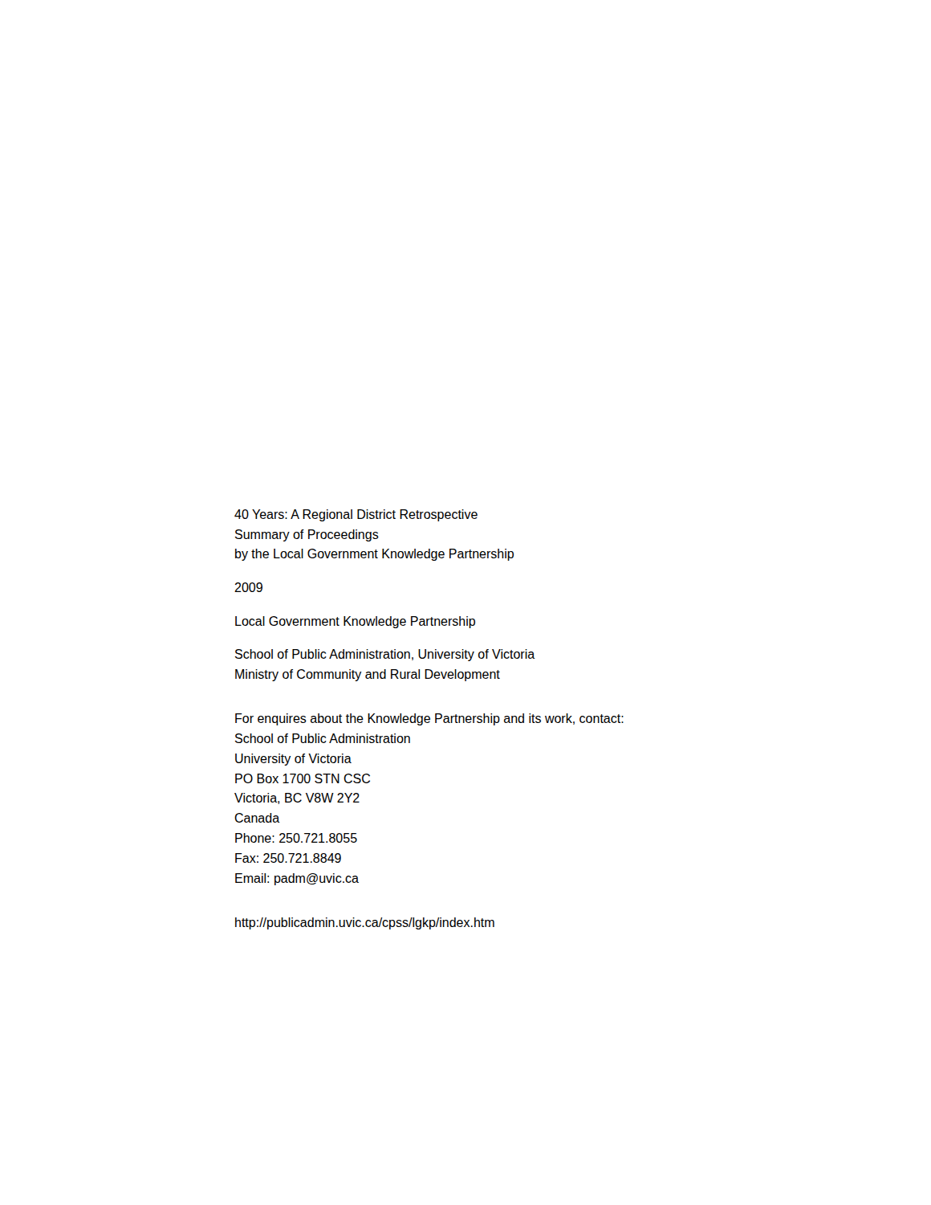40 Years: A Regional District Retrospective
Summary of Proceedings
by the Local Government Knowledge Partnership
2009
Local Government Knowledge Partnership
School of Public Administration, University of Victoria
Ministry of Community and Rural Development
For enquires about the Knowledge Partnership and its work, contact:
School of Public Administration
University of Victoria
PO Box 1700 STN CSC
Victoria, BC V8W 2Y2
Canada
Phone: 250.721.8055
Fax: 250.721.8849
Email: padm@uvic.ca
http://publicadmin.uvic.ca/cpss/lgkp/index.htm